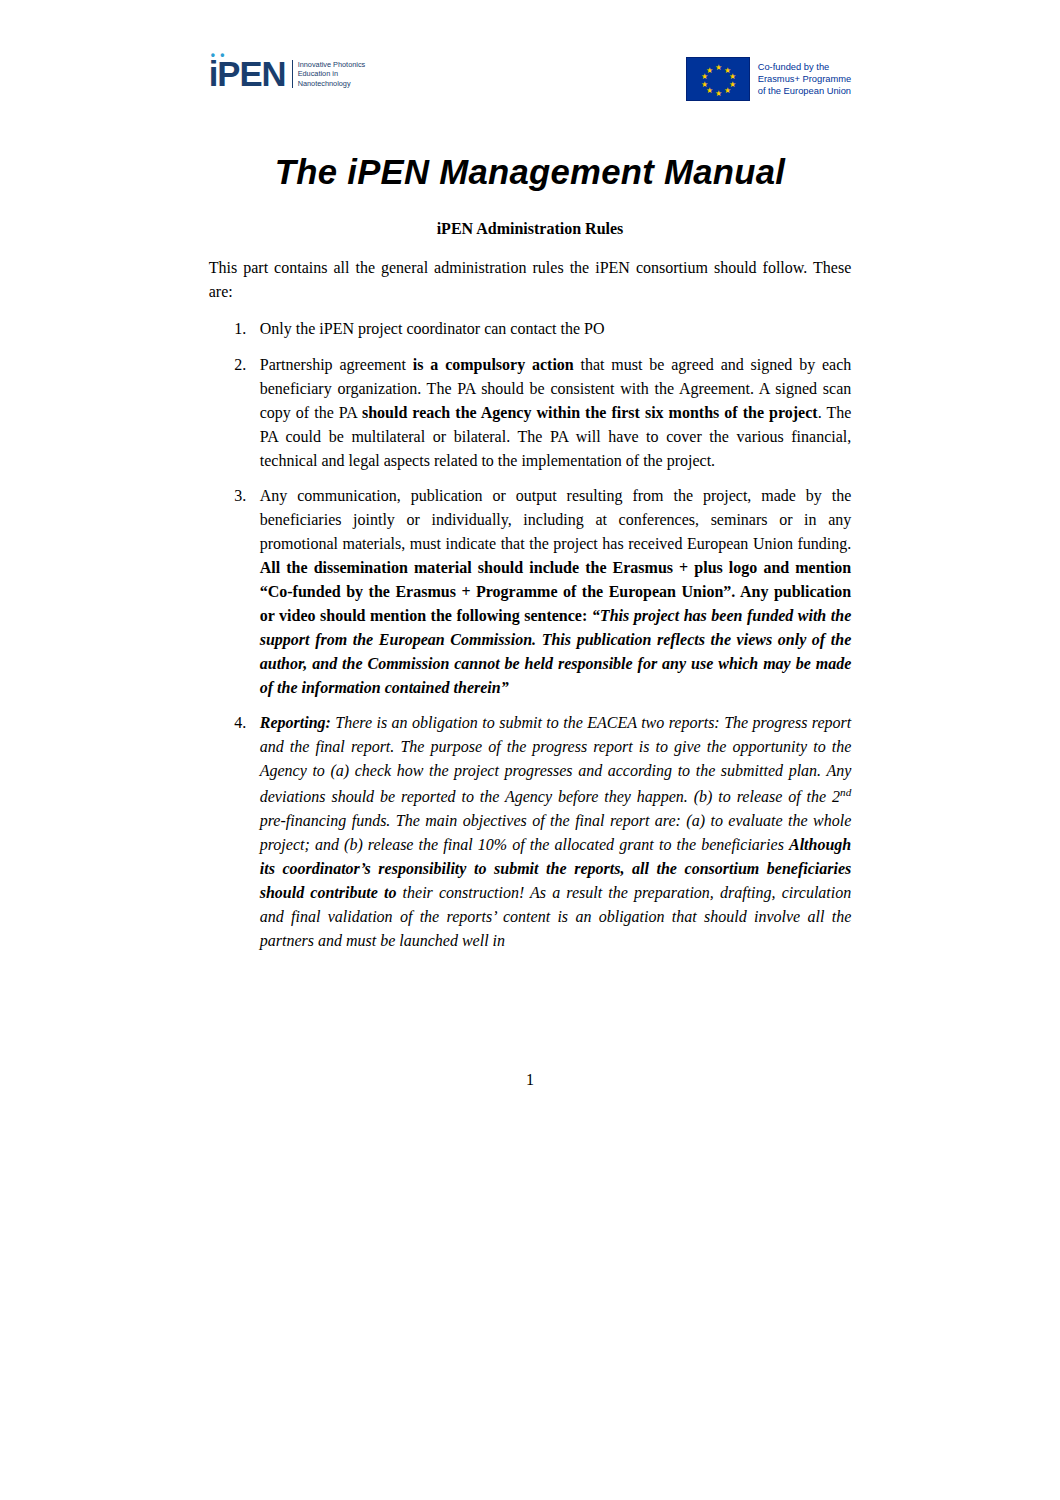• •iPEN
Innovative Photonics
Education in
Nanotechnology
★ ★ ★ ★ ★ ★ ★ ★ ★ ★
Co-funded by the
Erasmus+ Programme
of the European Union
The iPEN Management Manual
iPEN Administration Rules
This part contains all the general administration rules the iPEN consortium should follow. These are:
Only the iPEN project coordinator can contact the PO
Partnership agreement is a compulsory action that must be agreed and signed by each beneficiary organization. The PA should be consistent with the Agreement. A signed scan copy of the PA should reach the Agency within the first six months of the project. The PA could be multilateral or bilateral. The PA will have to cover the various financial, technical and legal aspects related to the implementation of the project.
Any communication, publication or output resulting from the project, made by the beneficiaries jointly or individually, including at conferences, seminars or in any promotional materials, must indicate that the project has received European Union funding. All the dissemination material should include the Erasmus + plus logo and mention “Co-funded by the Erasmus + Programme of the European Union”. Any publication or video should mention the following sentence: “This project has been funded with the support from the European Commission. This publication reflects the views only of the author, and the Commission cannot be held responsible for any use which may be made of the information contained therein”
Reporting: There is an obligation to submit to the EACEA two reports: The progress report and the final report. The purpose of the progress report is to give the opportunity to the Agency to (a) check how the project progresses and according to the submitted plan. Any deviations should be reported to the Agency before they happen. (b) to release of the 2nd pre-financing funds. The main objectives of the final report are: (a) to evaluate the whole project; and (b) release the final 10% of the allocated grant to the beneficiaries Although its coordinator’s responsibility to submit the reports, all the consortium beneficiaries should contribute to their construction! As a result the preparation, dr afting, circulation and final validation of the reports’ content is an obligation that should involve all the partners and must be launched well in
1